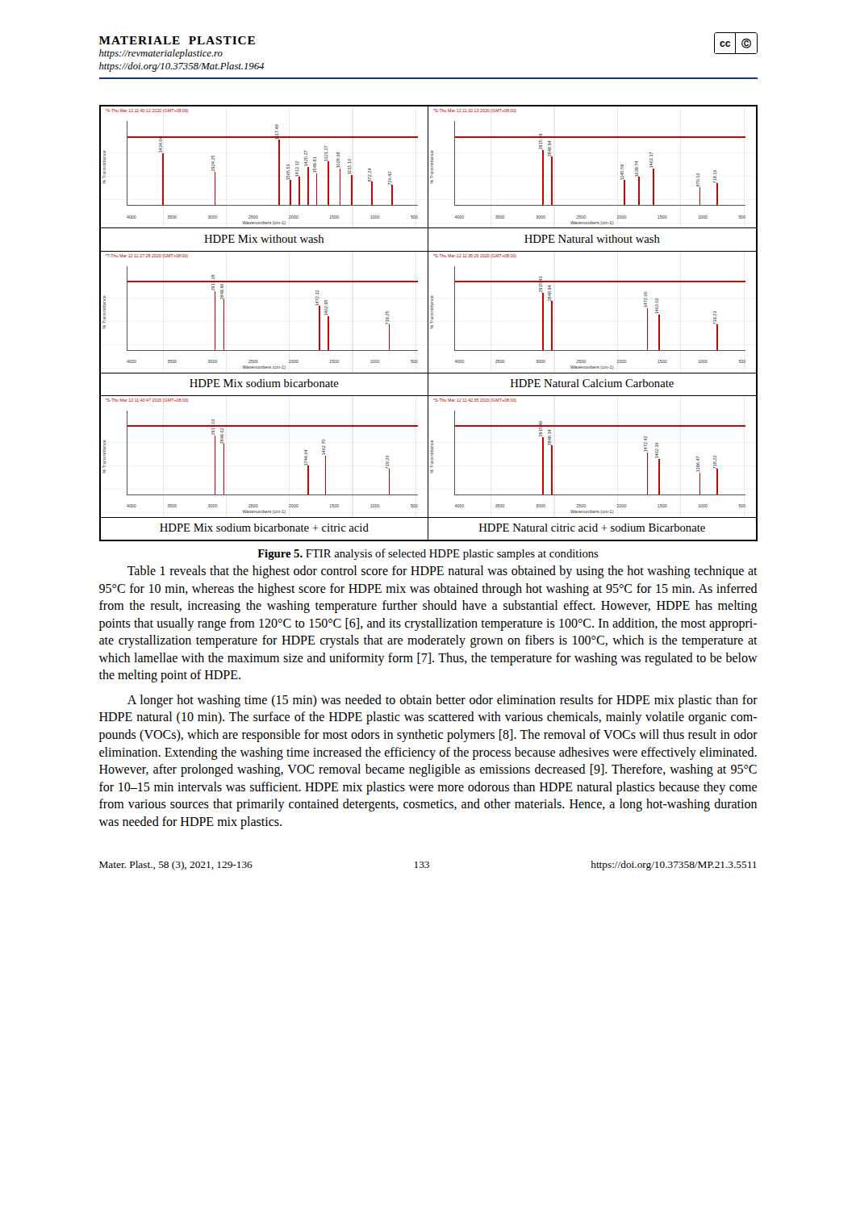MATERIALE PLASTICE
https://revmaterialeplastice.ro
https://doi.org/10.37358/Mat.Plast.1964
ccⒸ
| *A-Thu Mar 12 11:40:12 2020 (GMT+08:00) % Transmittance 3434.04 2924.25 1117.48 1565.53 1413.12 1420.27 1549.81 1321.27 1028.68 1011.16 872.24 726.42 4000 3500 3000 2500 2000 1500 1000 500 Wavenumbers (cm-1) HDPE Mix without wash | *S-Thu Mar 12 11:32:13 2020 (GMT+08:00) % Transmittance 2915.99 2848.94 1145.59 1639.74 1463.17 870.16 718.16 4000 3500 3000 2500 2000 1500 1000 500 Wavenumbers (cm-1) HDPE Natural without wash |
| *T-Thu Mar 12 11:27:28 2020 (GMT+08:00) % Transmittance 2917.28 2849.96 1472.32 1462.95 719.25 4000 3500 3000 2500 2000 1500 1000 500 Wavenumbers (cm-1) HDPE Mix sodium bicarbonate | *S-Thu Mar 12 11:35:26 2020 (GMT+08:00) % Transmittance 2915.43 2848.94 1472.00 1463.02 719.23 4000 3500 3000 2500 2000 1500 1000 500 Wavenumbers (cm-1) HDPE Natural Calcium Carbonate |
| *S-Thu Mar 12 11:43:47 2020 (GMT+08:00) % Transmittance 2917.03 2849.62 1744.64 1462.70 719.26 4000 3500 3000 2500 2000 1500 1000 500 Wavenumbers (cm-1) HDPE Mix sodium bicarbonate + citric acid | *S-Thu Mar 12 11:42:35 2020 (GMT+08:00) % Transmittance 2915.46 2848.34 1472.42 1462.36 1396.47 718.22 4000 3500 3000 2500 2000 1500 1000 500 Wavenumbers (cm-1) HDPE Natural citric acid + sodium Bicarbonate |
Figure 5. FTIR analysis of selected HDPE plastic samples at conditions
Table 1 reveals that the highest odor control score for HDPE natural was obtained by using the hot washing technique at 95°C for 10 min, whereas the highest score for HDPE mix was obtained through hot washing at 95°C for 15 min. As inferred from the result, increasing the washing temperature further should have a substantial effect. However, HDPE has melting points that usually range from 120°C to 150°C [6], and its crystallization temperature is 100°C. In addition, the most appropriate crystallization temperature for HDPE crystals that are moderately grown on fibers is 100°C, which is the temperature at which lamellae with the maximum size and uniformity form [7]. Thus, the temperature for washing was regulated to be below the melting point of HDPE.
A longer hot washing time (15 min) was needed to obtain better odor elimination results for HDPE mix plastic than for HDPE natural (10 min). The surface of the HDPE plastic was scattered with various chemicals, mainly volatile organic compounds (VOCs), which are responsible for most odors in synthetic polymers [8]. The removal of VOCs will thus result in odor elimination. Extending the washing time increased the efficiency of the process because adhesives were effectively eliminated. However, after prolonged washing, VOC removal became negligible as emissions decreased [9]. Therefore, washing at 95°C for 10–15 min intervals was sufficient. HDPE mix plastics were more odorous than HDPE natural plastics because they come from various sources that primarily contained detergents, cosmetics, and other materials. Hence, a long hot-washing duration was needed for HDPE mix plastics.
Mater. Plast., 58 (3), 2021, 129-136
133
https://doi.org/10.37358/MP.21.3.5511